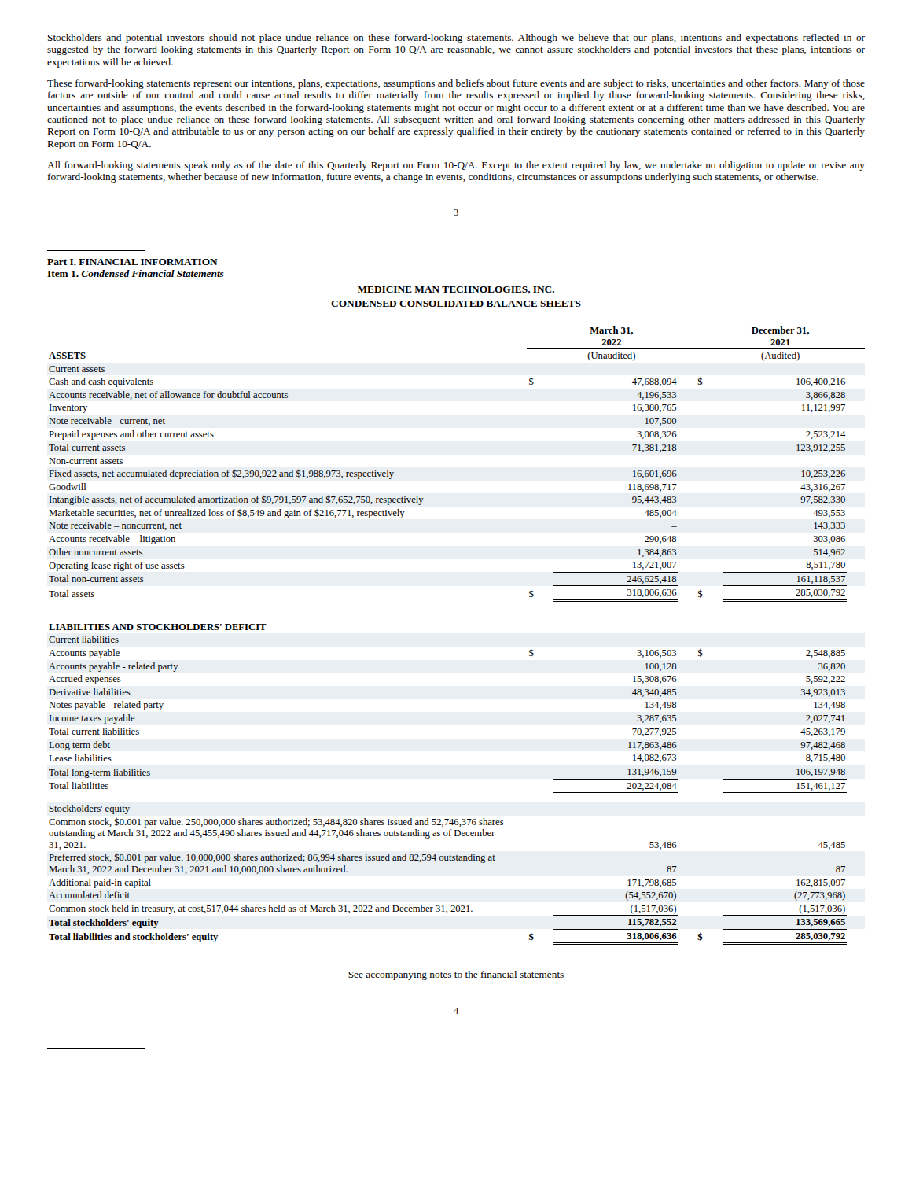Stockholders and potential investors should not place undue reliance on these forward-looking statements. Although we believe that our plans, intentions and expectations reflected in or suggested by the forward-looking statements in this Quarterly Report on Form 10-Q/A are reasonable, we cannot assure stockholders and potential investors that these plans, intentions or expectations will be achieved.
These forward-looking statements represent our intentions, plans, expectations, assumptions and beliefs about future events and are subject to risks, uncertainties and other factors. Many of those factors are outside of our control and could cause actual results to differ materially from the results expressed or implied by those forward-looking statements. Considering these risks, uncertainties and assumptions, the events described in the forward-looking statements might not occur or might occur to a different extent or at a different time than we have described. You are cautioned not to place undue reliance on these forward-looking statements. All subsequent written and oral forward-looking statements concerning other matters addressed in this Quarterly Report on Form 10-Q/A and attributable to us or any person acting on our behalf are expressly qualified in their entirety by the cautionary statements contained or referred to in this Quarterly Report on Form 10-Q/A.
All forward-looking statements speak only as of the date of this Quarterly Report on Form 10-Q/A. Except to the extent required by law, we undertake no obligation to update or revise any forward-looking statements, whether because of new information, future events, a change in events, conditions, circumstances or assumptions underlying such statements, or otherwise.
3
Part I. FINANCIAL INFORMATION
Item 1. Condensed Financial Statements
MEDICINE MAN TECHNOLOGIES, INC.
CONDENSED CONSOLIDATED BALANCE SHEETS
| | | March 31, 2022 | December 31, 2021 |
| ASSETS | | (Unaudited) | (Audited) |
| Current assets | | | | | | | |
| Cash and cash equivalents | | $ | 47,688,094 | | $ | 106,400,216 | |
| Accounts receivable, net of allowance for doubtful accounts | | | 4,196,533 | | | 3,866,828 | |
| Inventory | | | 16,380,765 | | | 11,121,997 | |
| Note receivable - current, net | | | 107,500 | | | – | |
| Prepaid expenses and other current assets | | | 3,008,326 | | | 2,523,214 | |
| Total current assets | | | 71,381,218 | | | 123,912,255 | |
| Non-current assets | | | | | | | |
| Fixed assets, net accumulated depreciation of $2,390,922 and $1,988,973, respectively | | | 16,601,696 | | | 10,253,226 | |
| Goodwill | | | 118,698,717 | | | 43,316,267 | |
| Intangible assets, net of accumulated amortization of $9,791,597 and $7,652,750, respectively | | | 95,443,483 | | | 97,582,330 | |
| Marketable securities, net of unrealized loss of $8,549 and gain of $216,771, respectively | | | 485,004 | | | 493,553 | |
| Note receivable – noncurrent, net | | | – | | | 143,333 | |
| Accounts receivable – litigation | | | 290,648 | | | 303,086 | |
| Other noncurrent assets | | | 1,384,863 | | | 514,962 | |
| Operating lease right of use assets | | | 13,721,007 | | | 8,511,780 | |
| Total non-current assets | | | 246,625,418 | | | 161,118,537 | |
| Total assets | | $ | 318,006,636 | | $ | 285,030,792 | |
| LIABILITIES AND STOCKHOLDERS' DEFICIT | | | | | | | |
| Current liabilities | | | | | | | |
| Accounts payable | | $ | 3,106,503 | | $ | 2,548,885 | |
| Accounts payable - related party | | | 100,128 | | | 36,820 | |
| Accrued expenses | | | 15,308,676 | | | 5,592,222 | |
| Derivative liabilities | | | 48,340,485 | | | 34,923,013 | |
| Notes payable - related party | | | 134,498 | | | 134,498 | |
| Income taxes payable | | | 3,287,635 | | | 2,027,741 | |
| Total current liabilities | | | 70,277,925 | | | 45,263,179 | |
| Long term debt | | | 117,863,486 | | | 97,482,468 | |
| Lease liabilities | | | 14,082,673 | | | 8,715,480 | |
| Total long-term liabilities | | | 131,946,159 | | | 106,197,948 | |
| Total liabilities | | | 202,224,084 | | | 151,461,127 | |
| Stockholders' equity | | | | | | | |
| Common stock, $0.001 par value. 250,000,000 shares authorized; 53,484,820 shares issued and 52,746,376 shares outstanding at March 31, 2022 and 45,455,490 shares issued and 44,717,046 shares outstanding as of December 31, 2021. | | | 53,486 | | | 45,485 | |
| Preferred stock, $0.001 par value. 10,000,000 shares authorized; 86,994 shares issued and 82,594 outstanding at March 31, 2022 and December 31, 2021 and 10,000,000 shares authorized. | | | 87 | | | 87 | |
| Additional paid-in capital | | | 171,798,685 | | | 162,815,097 | |
| Accumulated deficit | | | (54,552,670) | | | (27,773,968) | |
| Common stock held in treasury, at cost,517,044 shares held as of March 31, 2022 and December 31, 2021. | | | (1,517,036) | | | (1,517,036) | |
| Total stockholders' equity | | | 115,782,552 | | | 133,569,665 | |
| Total liabilities and stockholders' equity | | $ | 318,006,636 | | $ | 285,030,792 | |
See accompanying notes to the financial statements
4